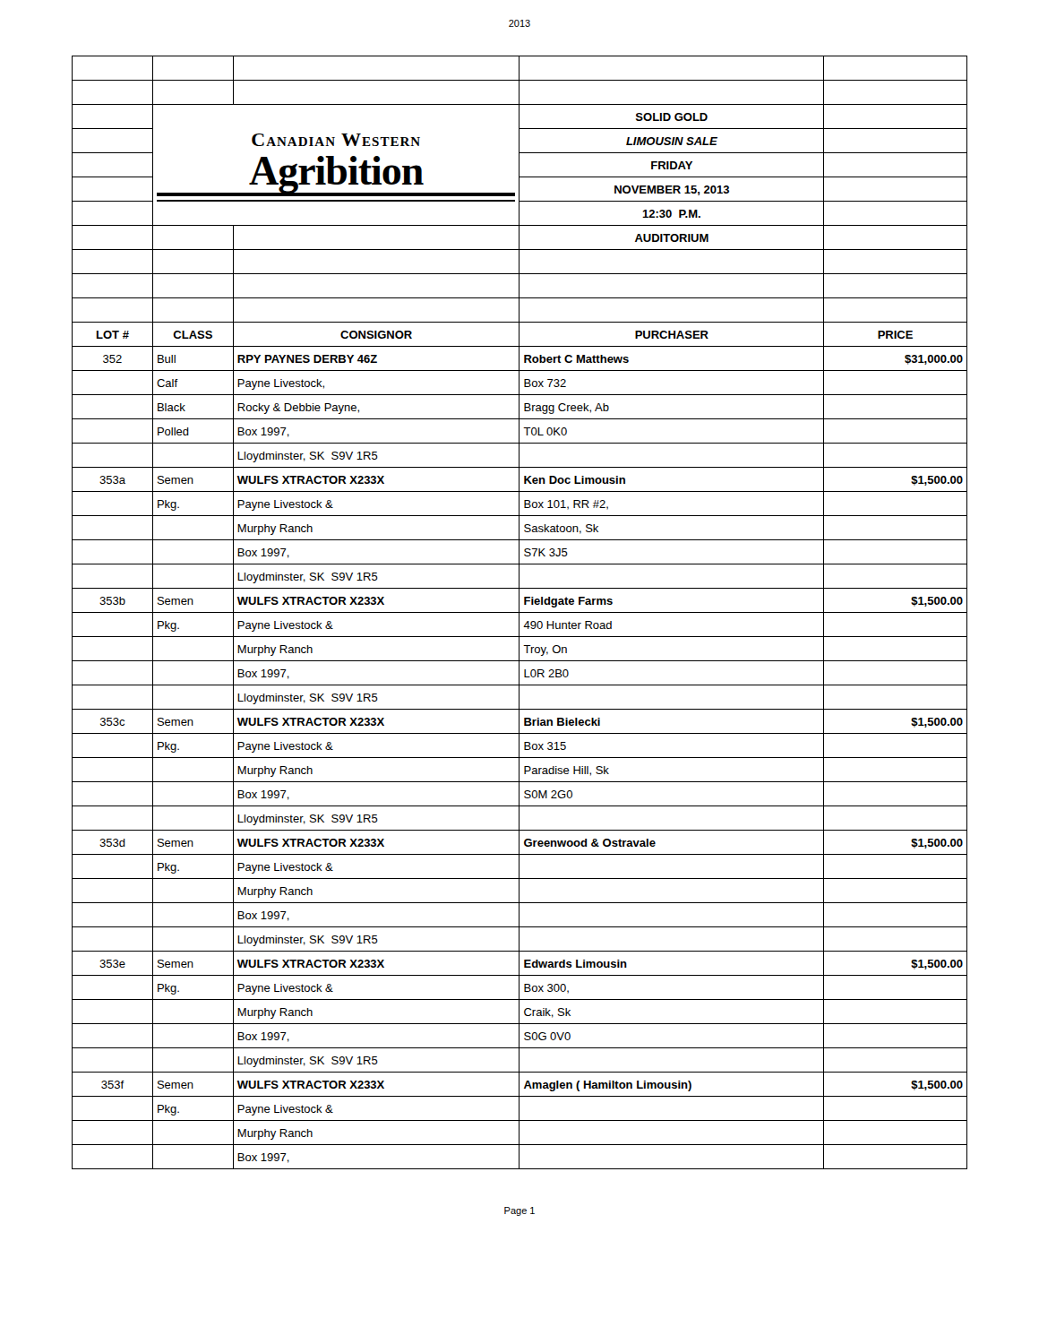2013
| | Canadian Western Agribition | SOLID GOLD | |
| | LIMOUSIN SALE | |
| | FRIDAY | |
| | NOVEMBER 15, 2013 | |
| | 12:30 P.M. | |
| | | | AUDITORIUM | |
| LOT # | CLASS | CONSIGNOR | PURCHASER | PRICE |
| 352 | Bull | RPY PAYNES DERBY 46Z | Robert C Matthews | $31,000.00 |
| | Calf | Payne Livestock, | Box 732 | |
| | Black | Rocky & Debbie Payne, | Bragg Creek, Ab | |
| | Polled | Box 1997, | T0L 0K0 | |
| | | Lloydminster, SK S9V 1R5 | | |
| 353a | Semen | WULFS XTRACTOR X233X | Ken Doc Limousin | $1,500.00 |
| | Pkg. | Payne Livestock & | Box 101, RR #2, | |
| | | Murphy Ranch | Saskatoon, Sk | |
| | | Box 1997, | S7K 3J5 | |
| | | Lloydminster, SK S9V 1R5 | | |
| 353b | Semen | WULFS XTRACTOR X233X | Fieldgate Farms | $1,500.00 |
| | Pkg. | Payne Livestock & | 490 Hunter Road | |
| | | Murphy Ranch | Troy, On | |
| | | Box 1997, | L0R 2B0 | |
| | | Lloydminster, SK S9V 1R5 | | |
| 353c | Semen | WULFS XTRACTOR X233X | Brian Bielecki | $1,500.00 |
| | Pkg. | Payne Livestock & | Box 315 | |
| | | Murphy Ranch | Paradise Hill, Sk | |
| | | Box 1997, | S0M 2G0 | |
| | | Lloydminster, SK S9V 1R5 | | |
| 353d | Semen | WULFS XTRACTOR X233X | Greenwood & Ostravale | $1,500.00 |
| | Pkg. | Payne Livestock & | | |
| | | Murphy Ranch | | |
| | | Box 1997, | | |
| | | Lloydminster, SK S9V 1R5 | | |
| 353e | Semen | WULFS XTRACTOR X233X | Edwards Limousin | $1,500.00 |
| | Pkg. | Payne Livestock & | Box 300, | |
| | | Murphy Ranch | Craik, Sk | |
| | | Box 1997, | S0G 0V0 | |
| | | Lloydminster, SK S9V 1R5 | | |
| 353f | Semen | WULFS XTRACTOR X233X | Amaglen ( Hamilton Limousin) | $1,500.00 |
| | Pkg. | Payne Livestock & | | |
| | | Murphy Ranch | | |
| | | Box 1997, | | |
Page 1